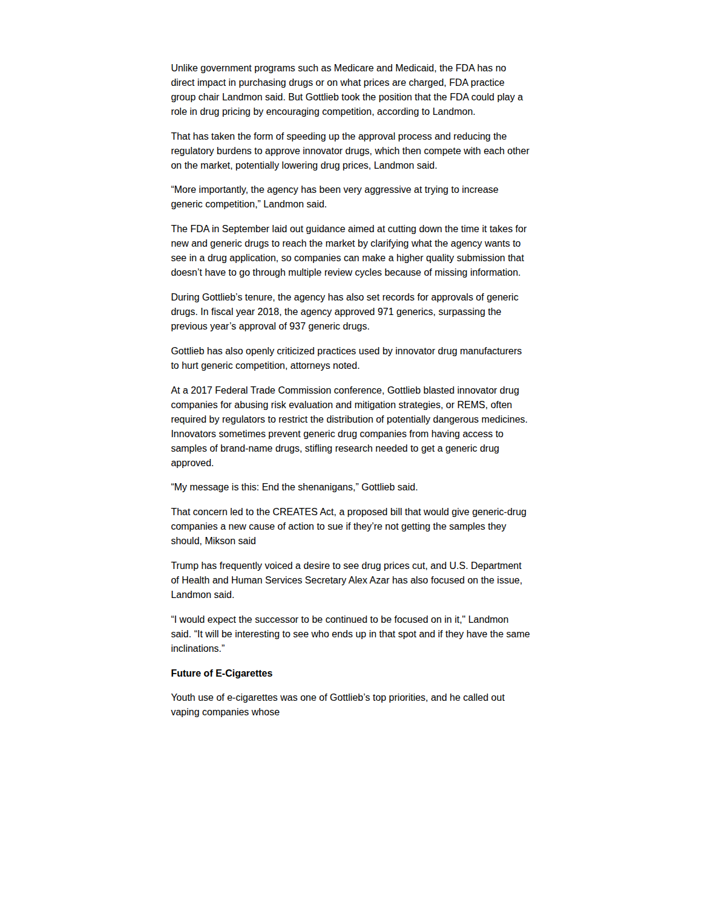Unlike government programs such as Medicare and Medicaid, the FDA has no direct impact in purchasing drugs or on what prices are charged, FDA practice group chair Landmon said. But Gottlieb took the position that the FDA could play a role in drug pricing by encouraging competition, according to Landmon.
That has taken the form of speeding up the approval process and reducing the regulatory burdens to approve innovator drugs, which then compete with each other on the market, potentially lowering drug prices, Landmon said.
“More importantly, the agency has been very aggressive at trying to increase generic competition,” Landmon said.
The FDA in September laid out guidance aimed at cutting down the time it takes for new and generic drugs to reach the market by clarifying what the agency wants to see in a drug application, so companies can make a higher quality submission that doesn’t have to go through multiple review cycles because of missing information.
During Gottlieb’s tenure, the agency has also set records for approvals of generic drugs. In fiscal year 2018, the agency approved 971 generics, surpassing the previous year’s approval of 937 generic drugs.
Gottlieb has also openly criticized practices used by innovator drug manufacturers to hurt generic competition, attorneys noted.
At a 2017 Federal Trade Commission conference, Gottlieb blasted innovator drug companies for abusing risk evaluation and mitigation strategies, or REMS, often required by regulators to restrict the distribution of potentially dangerous medicines. Innovators sometimes prevent generic drug companies from having access to samples of brand-name drugs, stifling research needed to get a generic drug approved.
“My message is this: End the shenanigans,” Gottlieb said.
That concern led to the CREATES Act, a proposed bill that would give generic-drug companies a new cause of action to sue if they’re not getting the samples they should, Mikson said
Trump has frequently voiced a desire to see drug prices cut, and U.S. Department of Health and Human Services Secretary Alex Azar has also focused on the issue, Landmon said.
“I would expect the successor to be continued to be focused on in it," Landmon said. “It will be interesting to see who ends up in that spot and if they have the same inclinations.”
Future of E-Cigarettes
Youth use of e-cigarettes was one of Gottlieb’s top priorities, and he called out vaping companies whose